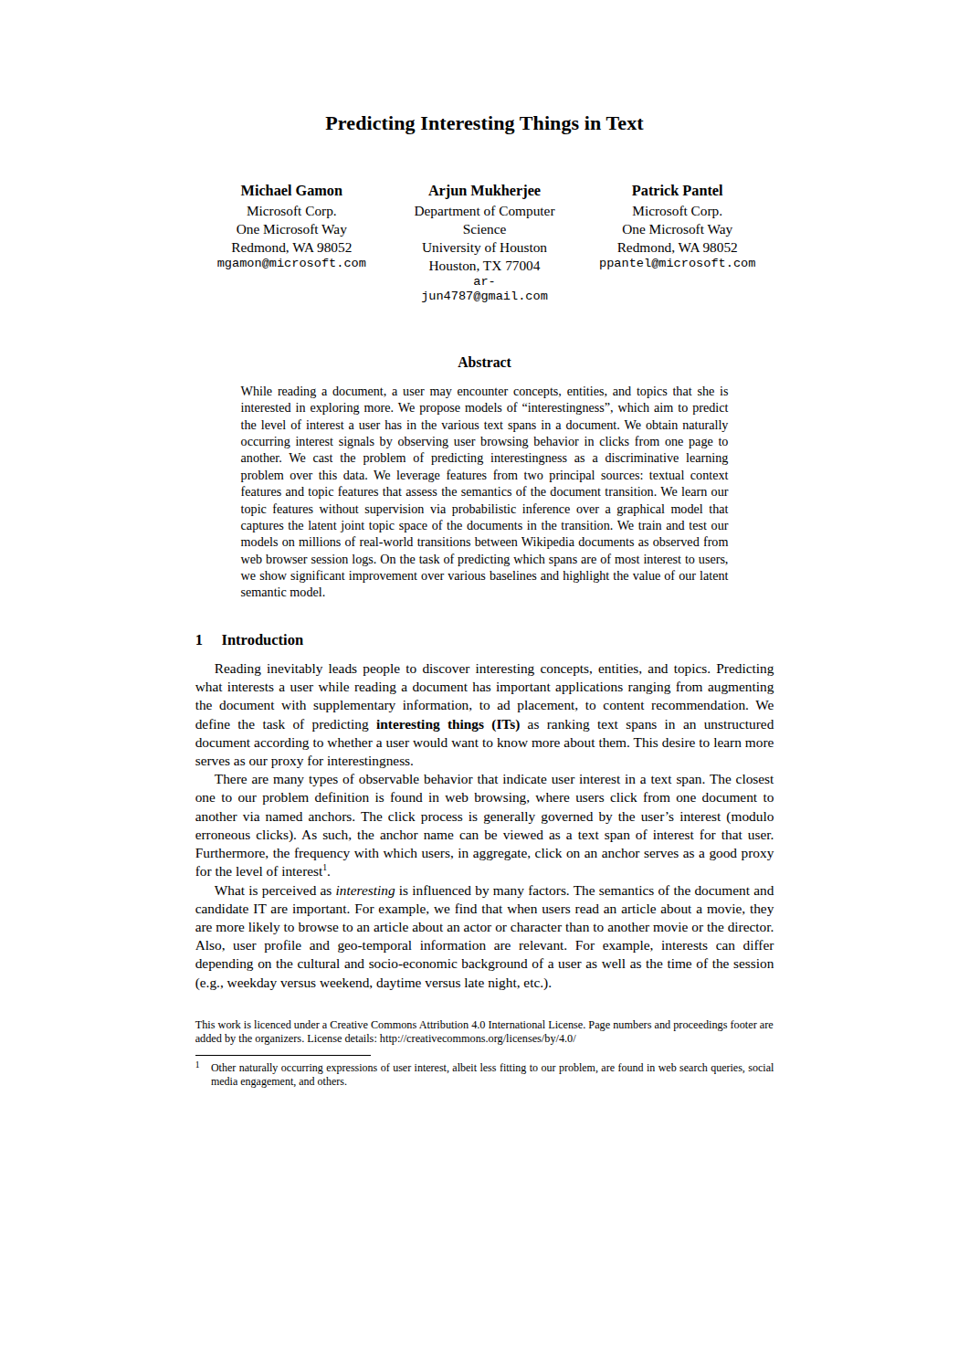Predicting Interesting Things in Text
| Michael Gamon Microsoft Corp. One Microsoft Way Redmond, WA 98052 mgamon@microsoft.com | Arjun Mukherjee Department of Computer Science University of Houston Houston, TX 77004 ar- jun4787@gmail.com | Patrick Pantel Microsoft Corp. One Microsoft Way Redmond, WA 98052 ppantel@microsoft.com |
Abstract
While reading a document, a user may encounter concepts, entities, and topics that she is interested in exploring more. We propose models of “interestingness”, which aim to predict the level of interest a user has in the various text spans in a document. We obtain naturally occurring interest signals by observing user browsing behavior in clicks from one page to another. We cast the problem of predicting interestingness as a discriminative learning problem over this data. We leverage features from two principal sources: textual context features and topic features that assess the semantics of the document transition. We learn our topic features without supervision via probabilistic inference over a graphical model that captures the latent joint topic space of the documents in the transition. We train and test our models on millions of real-world transitions between Wikipedia documents as observed from web browser session logs. On the task of predicting which spans are of most interest to users, we show significant improvement over various baselines and highlight the value of our latent semantic model.
1 Introduction
Reading inevitably leads people to discover interesting concepts, entities, and topics. Predicting what interests a user while reading a document has important applications ranging from augmenting the document with supplementary information, to ad placement, to content recommendation. We define the task of predicting interesting things (ITs) as ranking text spans in an unstructured document according to whether a user would want to know more about them. This desire to learn more serves as our proxy for interestingness.
There are many types of observable behavior that indicate user interest in a text span. The closest one to our problem definition is found in web browsing, where users click from one document to another via named anchors. The click process is generally governed by the user’s interest (modulo erroneous clicks). As such, the anchor name can be viewed as a text span of interest for that user. Furthermore, the frequency with which users, in aggregate, click on an anchor serves as a good proxy for the level of interest1.
What is perceived as interesting is influenced by many factors. The semantics of the document and candidate IT are important. For example, we find that when users read an article about a movie, they are more likely to browse to an article about an actor or character than to another movie or the director. Also, user profile and geo-temporal information are relevant. For example, interests can differ depending on the cultural and socio-economic background of a user as well as the time of the session (e.g., weekday versus weekend, daytime versus late night, etc.).
This work is licenced under a Creative Commons Attribution 4.0 International License. Page numbers and proceedings footer are added by the organizers. License details: http://creativecommons.org/licenses/by/4.0/
1 Other naturally occurring expressions of user interest, albeit less fitting to our problem, are found in web search queries, social media engagement, and others.